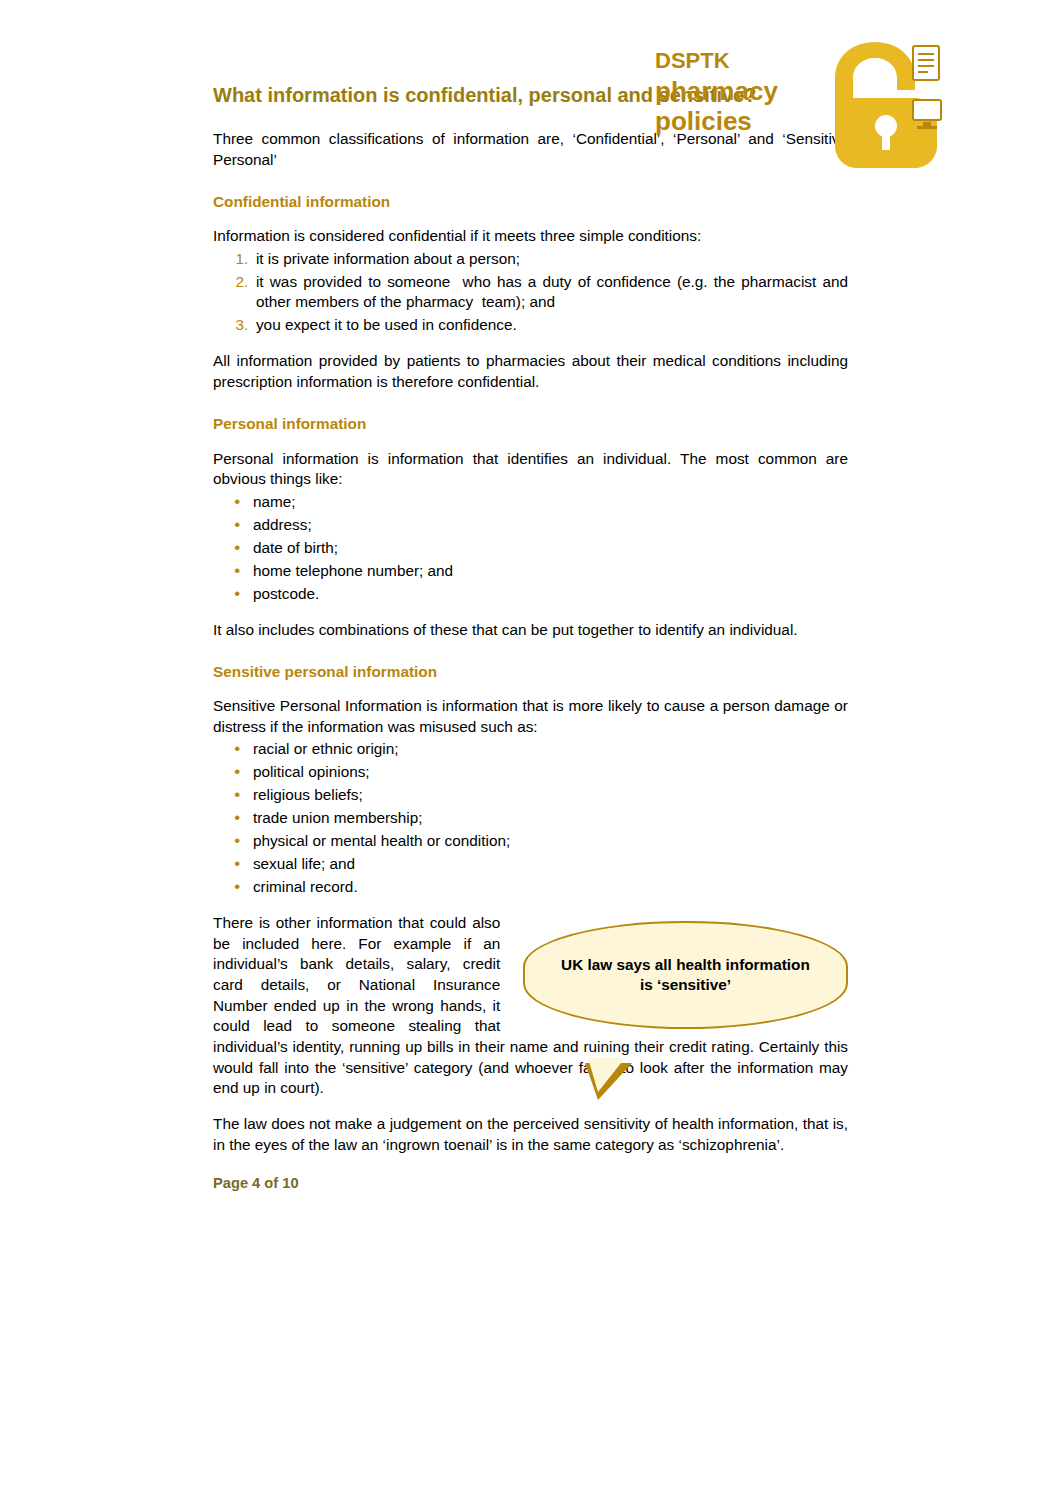DSPTK pharmacy policies
What information is confidential, personal and sensitive?
Three common classifications of information are, ‘Confidential’, ‘Personal’ and ‘Sensitive Personal’
Confidential information
Information is considered confidential if it meets three simple conditions:
it is private information about a person;
it was provided to someone who has a duty of confidence (e.g. the pharmacist and other members of the pharmacy team); and
you expect it to be used in confidence.
All information provided by patients to pharmacies about their medical conditions including prescription information is therefore confidential.
Personal information
Personal information is information that identifies an individual. The most common are obvious things like:
name;
address;
date of birth;
home telephone number; and
postcode.
It also includes combinations of these that can be put together to identify an individual.
Sensitive personal information
Sensitive Personal Information is information that is more likely to cause a person damage or distress if the information was misused such as:
racial or ethnic origin;
political opinions;
religious beliefs;
trade union membership;
physical or mental health or condition;
sexual life; and
criminal record.
UK law says all health information is ‘sensitive’
There is other information that could also be included here. For example if an individual’s bank details, salary, credit card details, or National Insurance Number ended up in the wrong hands, it could lead to someone stealing that individual’s identity, running up bills in their name and ruining their credit rating. Certainly this would fall into the ‘sensitive’ category (and whoever failed to look after the information may end up in court).
The law does not make a judgement on the perceived sensitivity of health information, that is, in the eyes of the law an ‘ingrown toenail’ is in the same category as ‘schizophrenia’.
Page 4 of 10